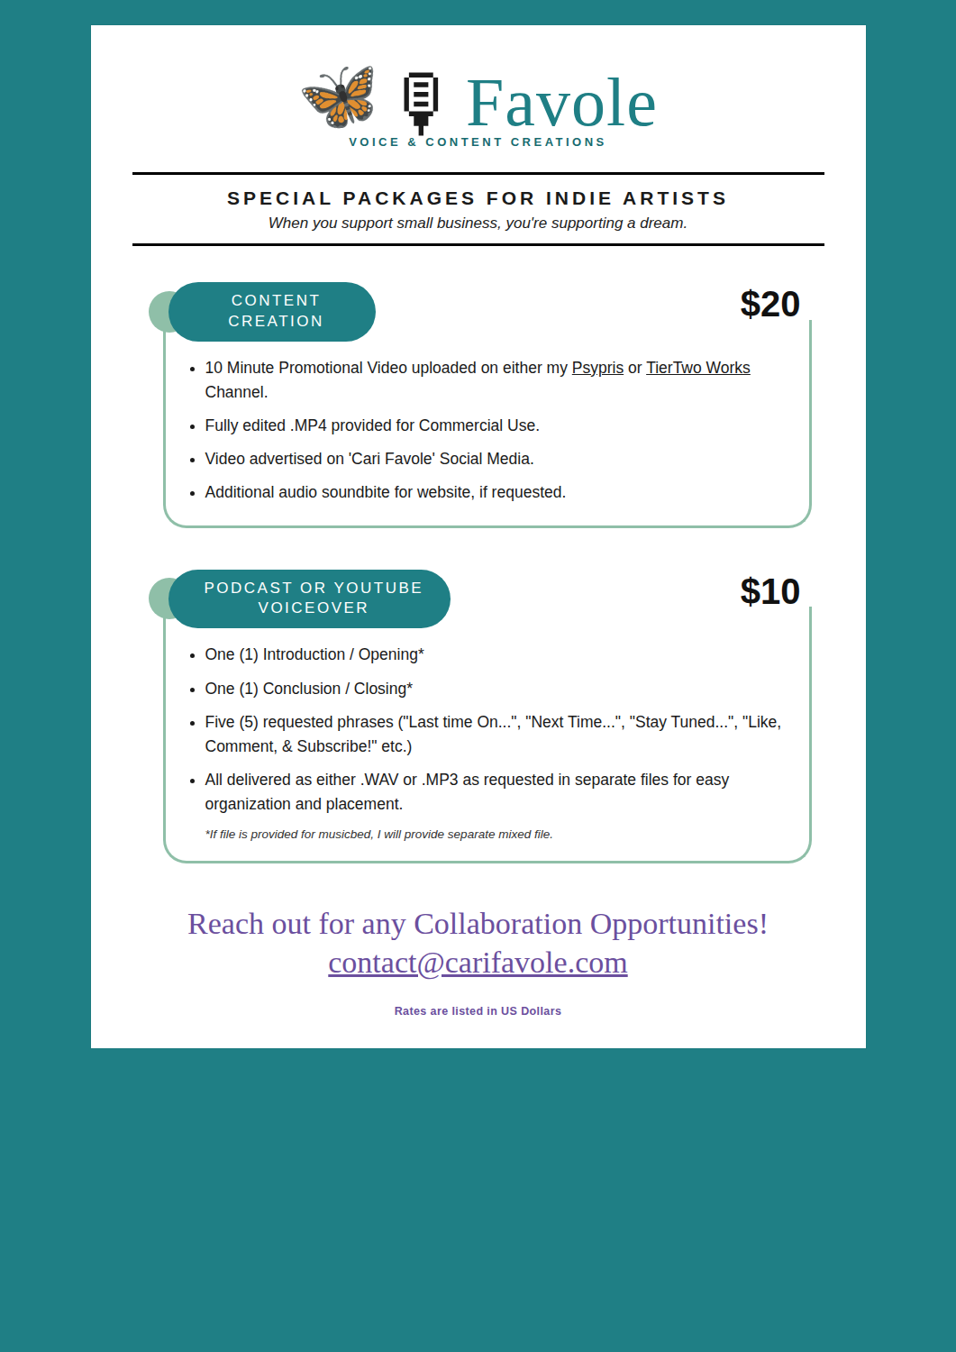🦋 🎙 Favole
Voice & Content Creations
Special Packages for Indie Artists
When you support small business, you're supporting a dream.
Content
Creation
$20
10 Minute Promotional Video uploaded on either my Psypris or TierTwo Works Channel.
Fully edited .MP4 provided for Commercial Use.
Video advertised on 'Cari Favole' Social Media.
Additional audio soundbite for website, if requested.
Podcast or YouTube
Voiceover
$10
One (1) Introduction / Opening*
One (1) Conclusion / Closing*
Five (5) requested phrases ("Last time On...", "Next Time...", "Stay Tuned...", "Like, Comment, & Subscribe!" etc.)
All delivered as either .WAV or .MP3 as requested in separate files for easy organization and placement.
*If file is provided for musicbed, I will provide separate mixed file.
Reach out for any Collaboration Opportunities!
contact@carifavole.com
Rates are listed in US Dollars